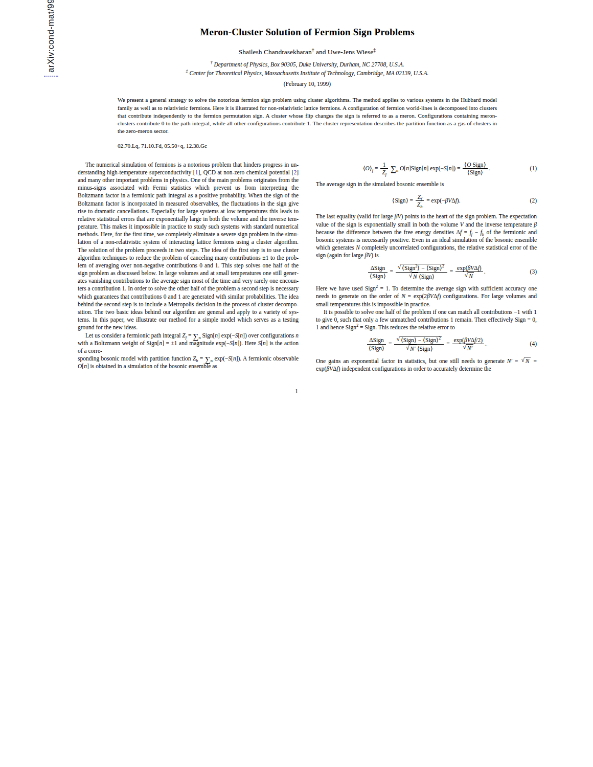arXiv:cond-mat/9902128v2 [cond-mat.stat-mech] 11 Oct 1999
Meron-Cluster Solution of Fermion Sign Problems
Shailesh Chandrasekharan† and Uwe-Jens Wiese‡
† Department of Physics, Box 90305, Duke University, Durham, NC 27708, U.S.A.
‡ Center for Theoretical Physics, Massachusetts Institute of Technology, Cambridge, MA 02139, U.S.A.
(February 10, 1999)
We present a general strategy to solve the notorious fermion sign problem using cluster algorithms. The method applies to various systems in the Hubbard model family as well as to relativistic fermions. Here it is illustrated for non-relativistic lattice fermions. A configuration of fermion world-lines is decomposed into clusters that contribute independently to the fermion permutation sign. A cluster whose flip changes the sign is referred to as a meron. Configurations containing meron-clusters contribute 0 to the path integral, while all other configurations contribute 1. The cluster representation describes the partition function as a gas of clusters in the zero-meron sector.
02.70.Lq, 71.10.Fd, 05.50+q, 12.38.Gc
The numerical simulation of fermions is a notorious problem that hinders progress in understanding high-temperature superconductivity [1], QCD at non-zero chemical potential [2] and many other important problems in physics. One of the main problems originates from the minus-signs associated with Fermi statistics which prevent us from interpreting the Boltzmann factor in a fermionic path integral as a positive probability. When the sign of the Boltzmann factor is incorporated in measured observables, the fluctuations in the sign give rise to dramatic cancellations. Especially for large systems at low temperatures this leads to relative statistical errors that are exponentially large in both the volume and the inverse temperature. This makes it impossible in practice to study such systems with standard numerical methods. Here, for the first time, we completely eliminate a severe sign problem in the simulation of a non-relativistic system of interacting lattice fermions using a cluster algorithm. The solution of the problem proceeds in two steps. The idea of the first step is to use cluster algorithm techniques to reduce the problem of canceling many contributions ±1 to the problem of averaging over non-negative contributions 0 and 1. This step solves one half of the sign problem as discussed below. In large volumes and at small temperatures one still generates vanishing contributions to the average sign most of the time and very rarely one encounters a contribution 1. In order to solve the other half of the problem a second step is necessary which guarantees that contributions 0 and 1 are generated with similar probabilities. The idea behind the second step is to include a Metropolis decision in the process of cluster decomposition. The two basic ideas behind our algorithm are general and apply to a variety of systems. In this paper, we illustrate our method for a simple model which serves as a testing ground for the new ideas.
Let us consider a fermionic path integral Zf = ∑n Sign[n] exp(−S[n]) over configurations n with a Boltzmann weight of Sign[n] = ±1 and magnitude exp(−S[n]). Here S[n] is the action of a corre-
sponding bosonic model with partition function Zb = ∑n exp(−S[n]). A fermionic observable O[n] is obtained in a simulation of the bosonic ensemble as
⟨O⟩f = 1 Zf ∑n O[n]Sign[n] exp(−S[n]) = ⟨O Sign⟩⟨Sign⟩. (1)
The average sign in the simulated bosonic ensemble is
⟨Sign⟩ = Zf Zb = exp(−βVΔf). (2)
The last equality (valid for large βV) points to the heart of the sign problem. The expectation value of the sign is exponentially small in both the volume V and the inverse temperature β because the difference between the free energy densities Δf = ff − fb of the fermionic and bosonic systems is necessarily positive. Even in an ideal simulation of the bosonic ensemble which generates N completely uncorrelated configurations, the relative statistical error of the sign (again for large βV) is
ΔSign⟨Sign⟩ = ⟨Sign2⟩ − ⟨Sign⟩2 N⟨Sign⟩ = exp(βVΔf) N. (3)
Here we have used Sign2 = 1. To determine the average sign with sufficient accuracy one needs to generate on the order of N = exp(2βVΔf) configurations. For large volumes and small temperatures this is impossible in practice.
It is possible to solve one half of the problem if one can match all contributions −1 with 1 to give 0, such that only a few unmatched contributions 1 remain. Then effectively Sign = 0, 1 and hence Sign2 = Sign. This reduces the relative error to
ΔSign⟨Sign⟩ = ⟨Sign⟩ − ⟨Sign⟩2 N′⟨Sign⟩ = exp(βVΔf/2) N′. (4)
One gains an exponential factor in statistics, but one still needs to generate N′ = N = exp(βVΔf) independent configurations in order to accurately determine the
1